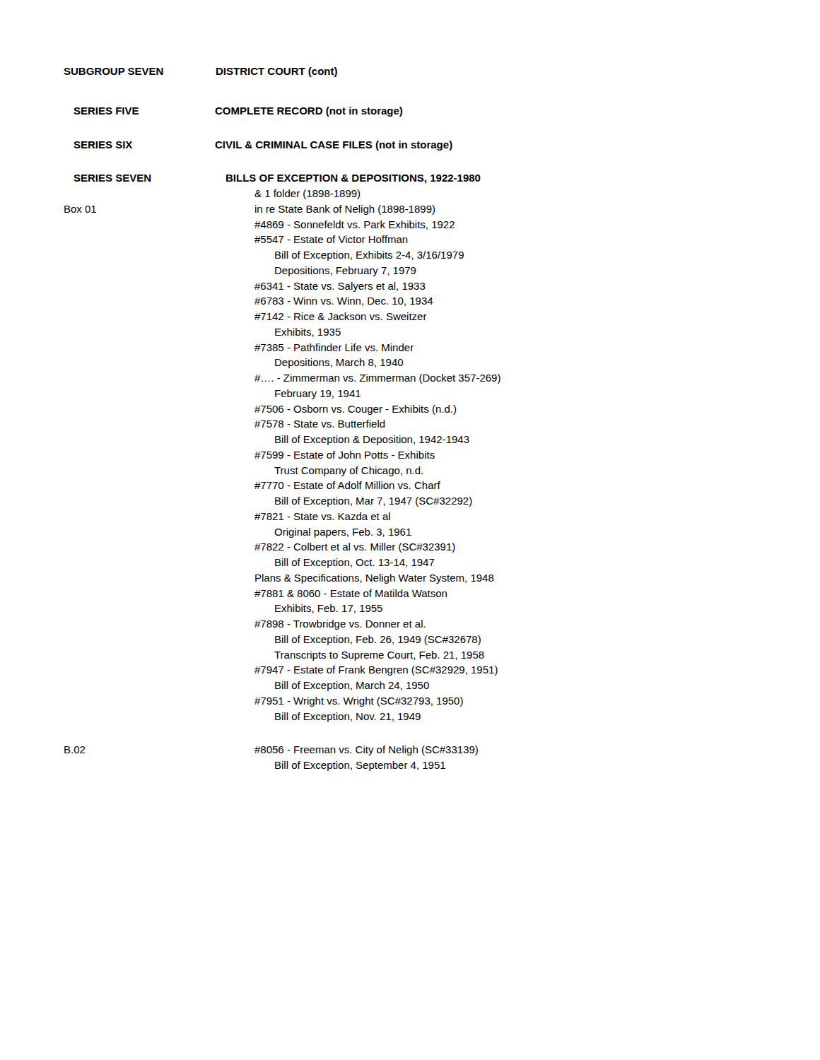SUBGROUP SEVENDISTRICT COURT (cont)
SERIES FIVECOMPLETE RECORD (not in storage)
SERIES SIXCIVIL & CRIMINAL CASE FILES (not in storage)
SERIES SEVENBILLS OF EXCEPTION & DEPOSITIONS, 1922-1980
| | & 1 folder (1898-1899) |
| Box 01 | in re State Bank of Neligh (1898-1899) #4869 - Sonnefeldt vs. Park Exhibits, 1922 #5547 - Estate of Victor Hoffman Bill of Exception, Exhibits 2-4, 3/16/1979 Depositions, February 7, 1979 #6341 - State vs. Salyers et al, 1933 #6783 - Winn vs. Winn, Dec. 10, 1934 #7142 - Rice & Jackson vs. Sweitzer Exhibits, 1935 #7385 - Pathfinder Life vs. Minder Depositions, March 8, 1940 #…. - Zimmerman vs. Zimmerman (Docket 357-269) February 19, 1941 #7506 - Osborn vs. Couger - Exhibits (n.d.) #7578 - State vs. Butterfield Bill of Exception & Deposition, 1942-1943 #7599 - Estate of John Potts - Exhibits Trust Company of Chicago, n.d. #7770 - Estate of Adolf Million vs. Charf Bill of Exception, Mar 7, 1947 (SC#32292) #7821 - State vs. Kazda et al Original papers, Feb. 3, 1961 #7822 - Colbert et al vs. Miller (SC#32391) Bill of Exception, Oct. 13-14, 1947 Plans & Specifications, Neligh Water System, 1948 #7881 & 8060 - Estate of Matilda Watson Exhibits, Feb. 17, 1955 #7898 - Trowbridge vs. Donner et al. Bill of Exception, Feb. 26, 1949 (SC#32678) Transcripts to Supreme Court, Feb. 21, 1958 #7947 - Estate of Frank Bengren (SC#32929, 1951) Bill of Exception, March 24, 1950 #7951 - Wright vs. Wright (SC#32793, 1950) Bill of Exception, Nov. 21, 1949 |
| B.02 | #8056 - Freeman vs. City of Neligh (SC#33139) Bill of Exception, September 4, 1951 |